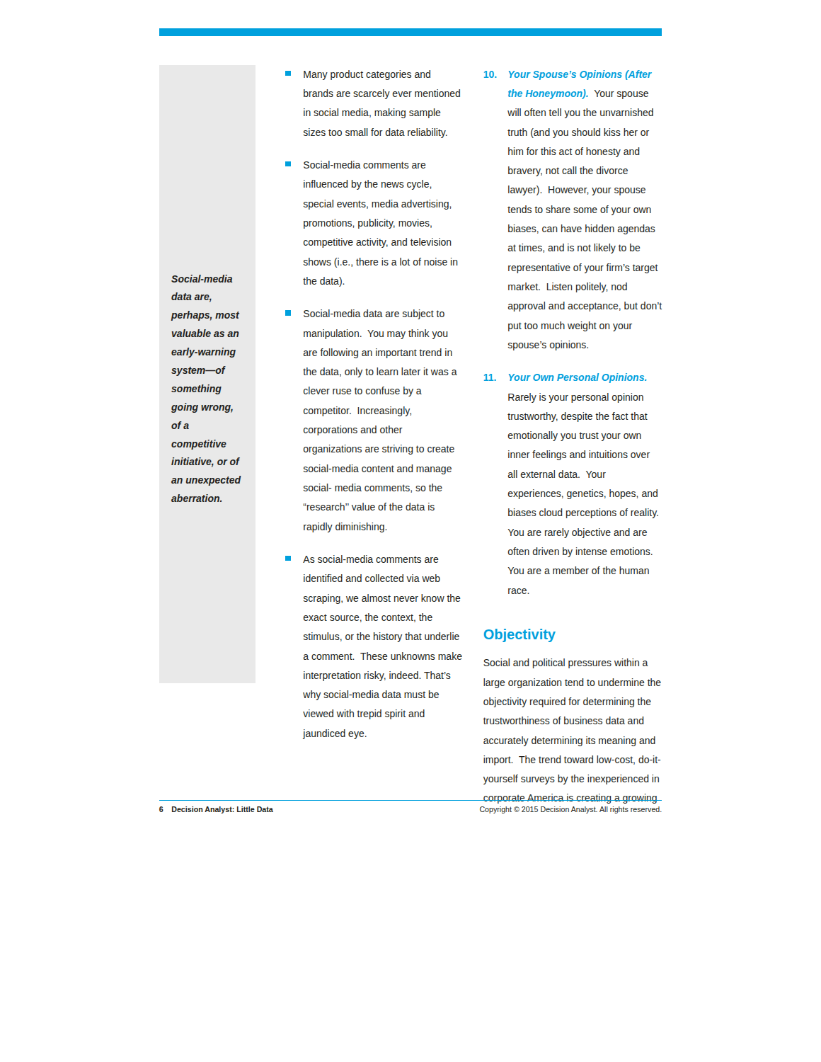Social-media data are, perhaps, most valuable as an early-warning system—of something going wrong, of a competitive initiative, or of an unexpected aberration.
Many product categories and brands are scarcely ever mentioned in social media, making sample sizes too small for data reliability.
Social-media comments are influenced by the news cycle, special events, media advertising, promotions, publicity, movies, competitive activity, and television shows (i.e., there is a lot of noise in the data).
Social-media data are subject to manipulation. You may think you are following an important trend in the data, only to learn later it was a clever ruse to confuse by a competitor. Increasingly, corporations and other organizations are striving to create social-media content and manage social- media comments, so the “research’’ value of the data is rapidly diminishing.
As social-media comments are identified and collected via web scraping, we almost never know the exact source, the context, the stimulus, or the history that underlie a comment. These unknowns make interpretation risky, indeed. That’s why social-media data must be viewed with trepid spirit and jaundiced eye.
Your Spouse’s Opinions (After the Honeymoon). Your spouse will often tell you the unvarnished truth (and you should kiss her or him for this act of honesty and bravery, not call the divorce lawyer). However, your spouse tends to share some of your own biases, can have hidden agendas at times, and is not likely to be representative of your firm’s target market. Listen politely, nod approval and acceptance, but don’t put too much weight on your spouse’s opinions.
Your Own Personal Opinions. Rarely is your personal opinion trustworthy, despite the fact that emotionally you trust your own inner feelings and intuitions over all external data. Your experiences, genetics, hopes, and biases cloud perceptions of reality. You are rarely objective and are often driven by intense emotions. You are a member of the human race.
Objectivity
Social and political pressures within a large organization tend to undermine the objectivity required for determining the trustworthiness of business data and accurately determining its meaning and import. The trend toward low-cost, do-it-yourself surveys by the inexperienced in corporate America is creating a growing
6 Decision Analyst: Little Data
Copyright © 2015 Decision Analyst. All rights reserved.